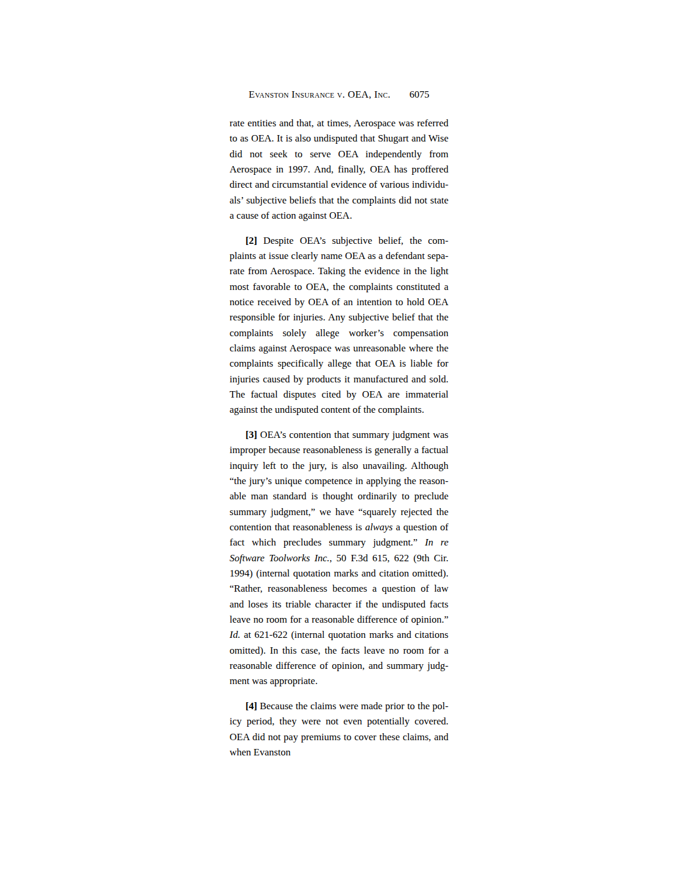Evanston Insurance v. OEA, Inc. 6075
rate entities and that, at times, Aerospace was referred to as OEA. It is also undisputed that Shugart and Wise did not seek to serve OEA independently from Aerospace in 1997. And, finally, OEA has proffered direct and circumstantial evidence of various individuals’ subjective beliefs that the complaints did not state a cause of action against OEA.
[2] Despite OEA’s subjective belief, the complaints at issue clearly name OEA as a defendant separate from Aerospace. Taking the evidence in the light most favorable to OEA, the complaints constituted a notice received by OEA of an intention to hold OEA responsible for injuries. Any subjective belief that the complaints solely allege worker’s compensation claims against Aerospace was unreasonable where the complaints specifically allege that OEA is liable for injuries caused by products it manufactured and sold. The factual disputes cited by OEA are immaterial against the undisputed content of the complaints.
[3] OEA’s contention that summary judgment was improper because reasonableness is generally a factual inquiry left to the jury, is also unavailing. Although “the jury’s unique competence in applying the reasonable man standard is thought ordinarily to preclude summary judgment,” we have “squarely rejected the contention that reasonableness is always a question of fact which precludes summary judgment.” In re Software Toolworks Inc., 50 F.3d 615, 622 (9th Cir. 1994) (internal quotation marks and citation omitted). “Rather, reasonableness becomes a question of law and loses its triable character if the undisputed facts leave no room for a reasonable difference of opinion.” Id. at 621-622 (internal quotation marks and citations omitted). In this case, the facts leave no room for a reasonable difference of opinion, and summary judgment was appropriate.
[4] Because the claims were made prior to the policy period, they were not even potentially covered. OEA did not pay premiums to cover these claims, and when Evanston